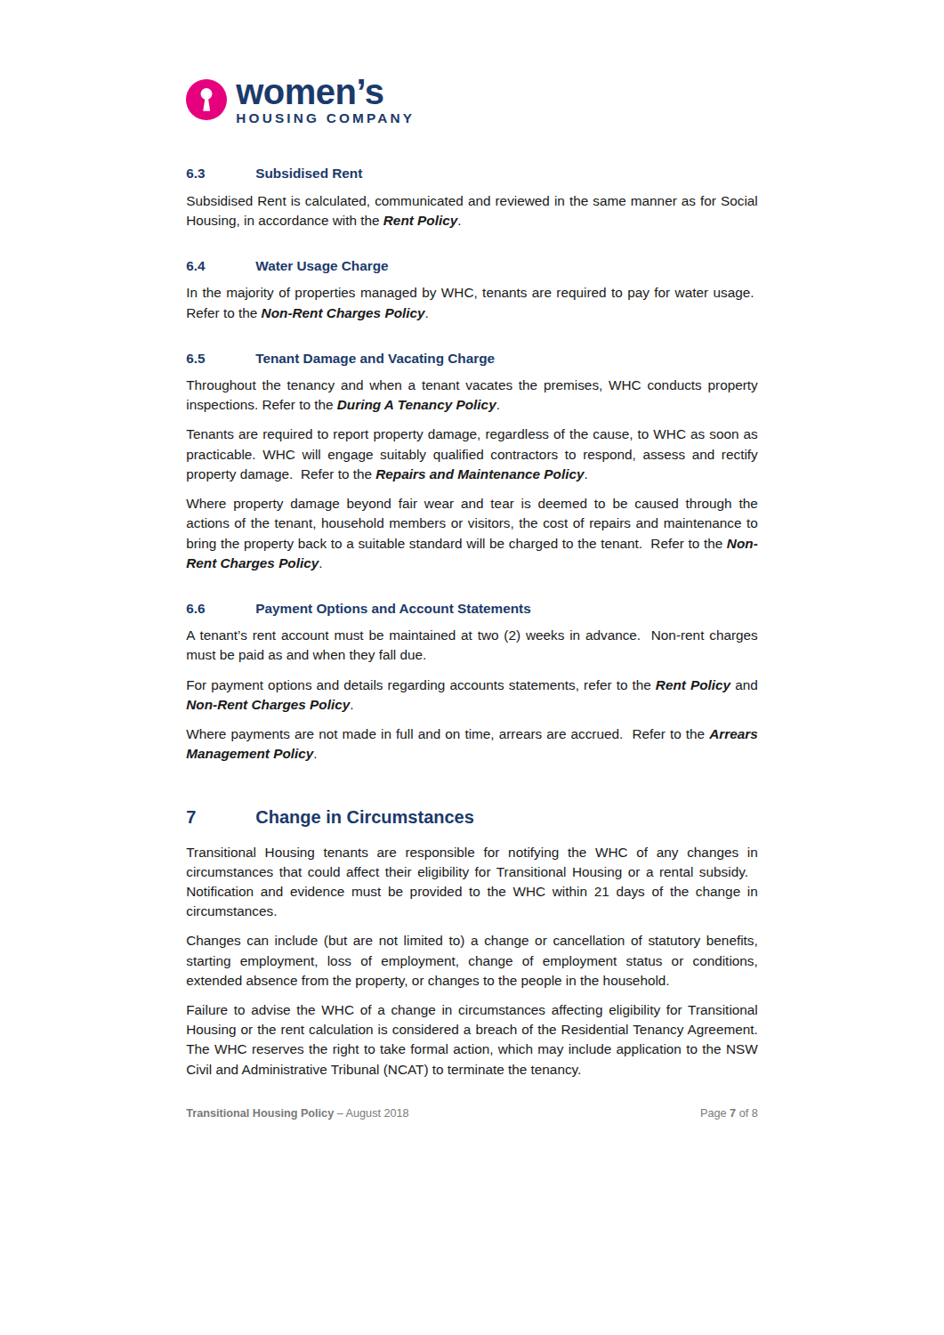women’s HOUSING COMPANY
6.3 Subsidised Rent
Subsidised Rent is calculated, communicated and reviewed in the same manner as for Social Housing, in accordance with the Rent Policy.
6.4 Water Usage Charge
In the majority of properties managed by WHC, tenants are required to pay for water usage. Refer to the Non-Rent Charges Policy.
6.5 Tenant Damage and Vacating Charge
Throughout the tenancy and when a tenant vacates the premises, WHC conducts property inspections. Refer to the During A Tenancy Policy.
Tenants are required to report property damage, regardless of the cause, to WHC as soon as practicable. WHC will engage suitably qualified contractors to respond, assess and rectify property damage. Refer to the Repairs and Maintenance Policy.
Where property damage beyond fair wear and tear is deemed to be caused through the actions of the tenant, household members or visitors, the cost of repairs and maintenance to bring the property back to a suitable standard will be charged to the tenant. Refer to the Non-Rent Charges Policy.
6.6 Payment Options and Account Statements
A tenant’s rent account must be maintained at two (2) weeks in advance. Non-rent charges must be paid as and when they fall due.
For payment options and details regarding accounts statements, refer to the Rent Policy and Non-Rent Charges Policy.
Where payments are not made in full and on time, arrears are accrued. Refer to the Arrears Management Policy.
7 Change in Circumstances
Transitional Housing tenants are responsible for notifying the WHC of any changes in circumstances that could affect their eligibility for Transitional Housing or a rental subsidy. Notification and evidence must be provided to the WHC within 21 days of the change in circumstances.
Changes can include (but are not limited to) a change or cancellation of statutory benefits, starting employment, loss of employment, change of employment status or conditions, extended absence from the property, or changes to the people in the household.
Failure to advise the WHC of a change in circumstances affecting eligibility for Transitional Housing or the rent calculation is considered a breach of the Residential Tenancy Agreement. The WHC reserves the right to take formal action, which may include application to the NSW Civil and Administrative Tribunal (NCAT) to terminate the tenancy.
Transitional Housing Policy – August 2018
Page 7 of 8